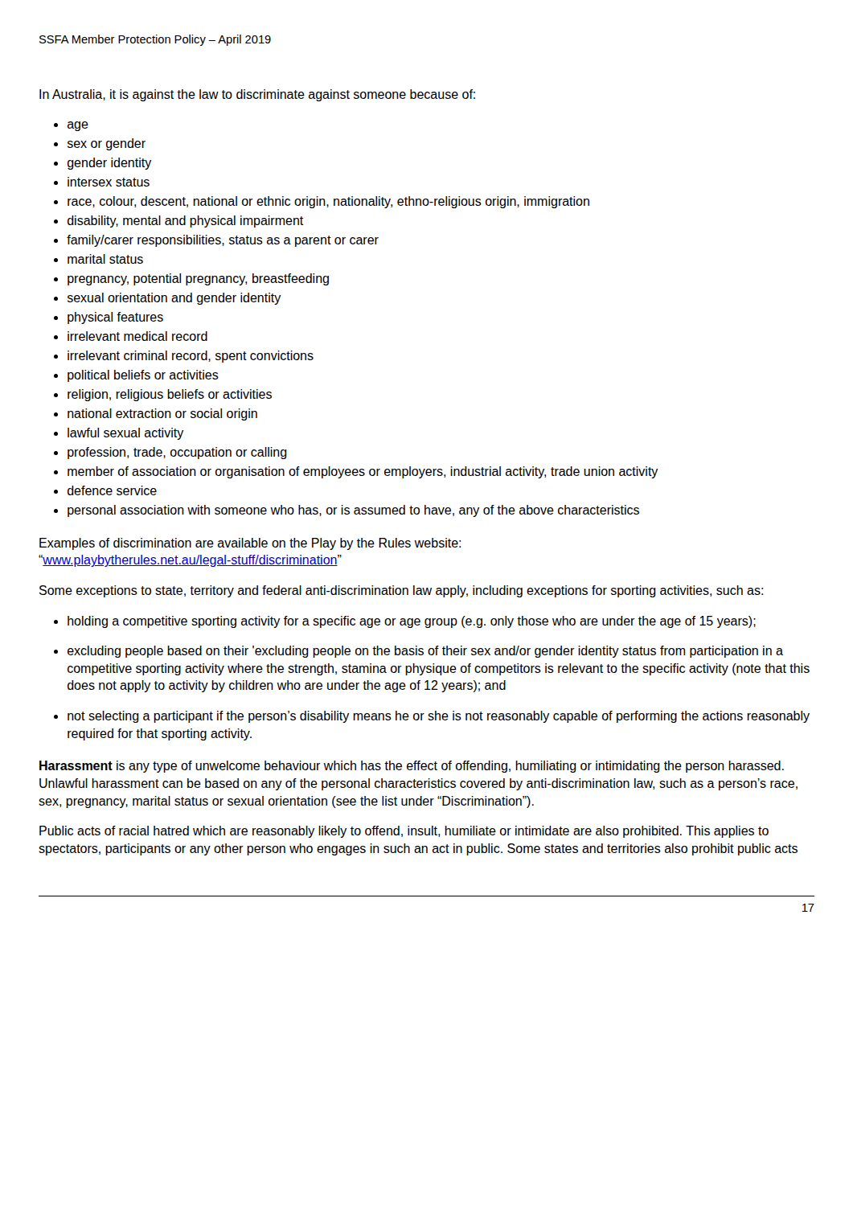SSFA Member Protection Policy – April 2019
In Australia, it is against the law to discriminate against someone because of:
age
sex or gender
gender identity
intersex status
race, colour, descent, national or ethnic origin, nationality, ethno-religious origin, immigration
disability, mental and physical impairment
family/carer responsibilities, status as a parent or carer
marital status
pregnancy, potential pregnancy, breastfeeding
sexual orientation and gender identity
physical features
irrelevant medical record
irrelevant criminal record, spent convictions
political beliefs or activities
religion, religious beliefs or activities
national extraction or social origin
lawful sexual activity
profession, trade, occupation or calling
member of association or organisation of employees or employers, industrial activity, trade union activity
defence service
personal association with someone who has, or is assumed to have, any of the above characteristics
Examples of discrimination are available on the Play by the Rules website:
“www.playbytherules.net.au/legal-stuff/discrimination”
Some exceptions to state, territory and federal anti-discrimination law apply, including exceptions for sporting activities, such as:
holding a competitive sporting activity for a specific age or age group (e.g. only those who are under the age of 15 years);
excluding people based on their 'excluding people on the basis of their sex and/or gender identity status from participation in a competitive sporting activity where the strength, stamina or physique of competitors is relevant to the specific activity (note that this does not apply to activity by children who are under the age of 12 years); and
not selecting a participant if the person’s disability means he or she is not reasonably capable of performing the actions reasonably required for that sporting activity.
Harassment is any type of unwelcome behaviour which has the effect of offending, humiliating or intimidating the person harassed. Unlawful harassment can be based on any of the personal characteristics covered by anti-discrimination law, such as a person’s race, sex, pregnancy, marital status or sexual orientation (see the list under “Discrimination”).
Public acts of racial hatred which are reasonably likely to offend, insult, humiliate or intimidate are also prohibited. This applies to spectators, participants or any other person who engages in such an act in public. Some states and territories also prohibit public acts
17